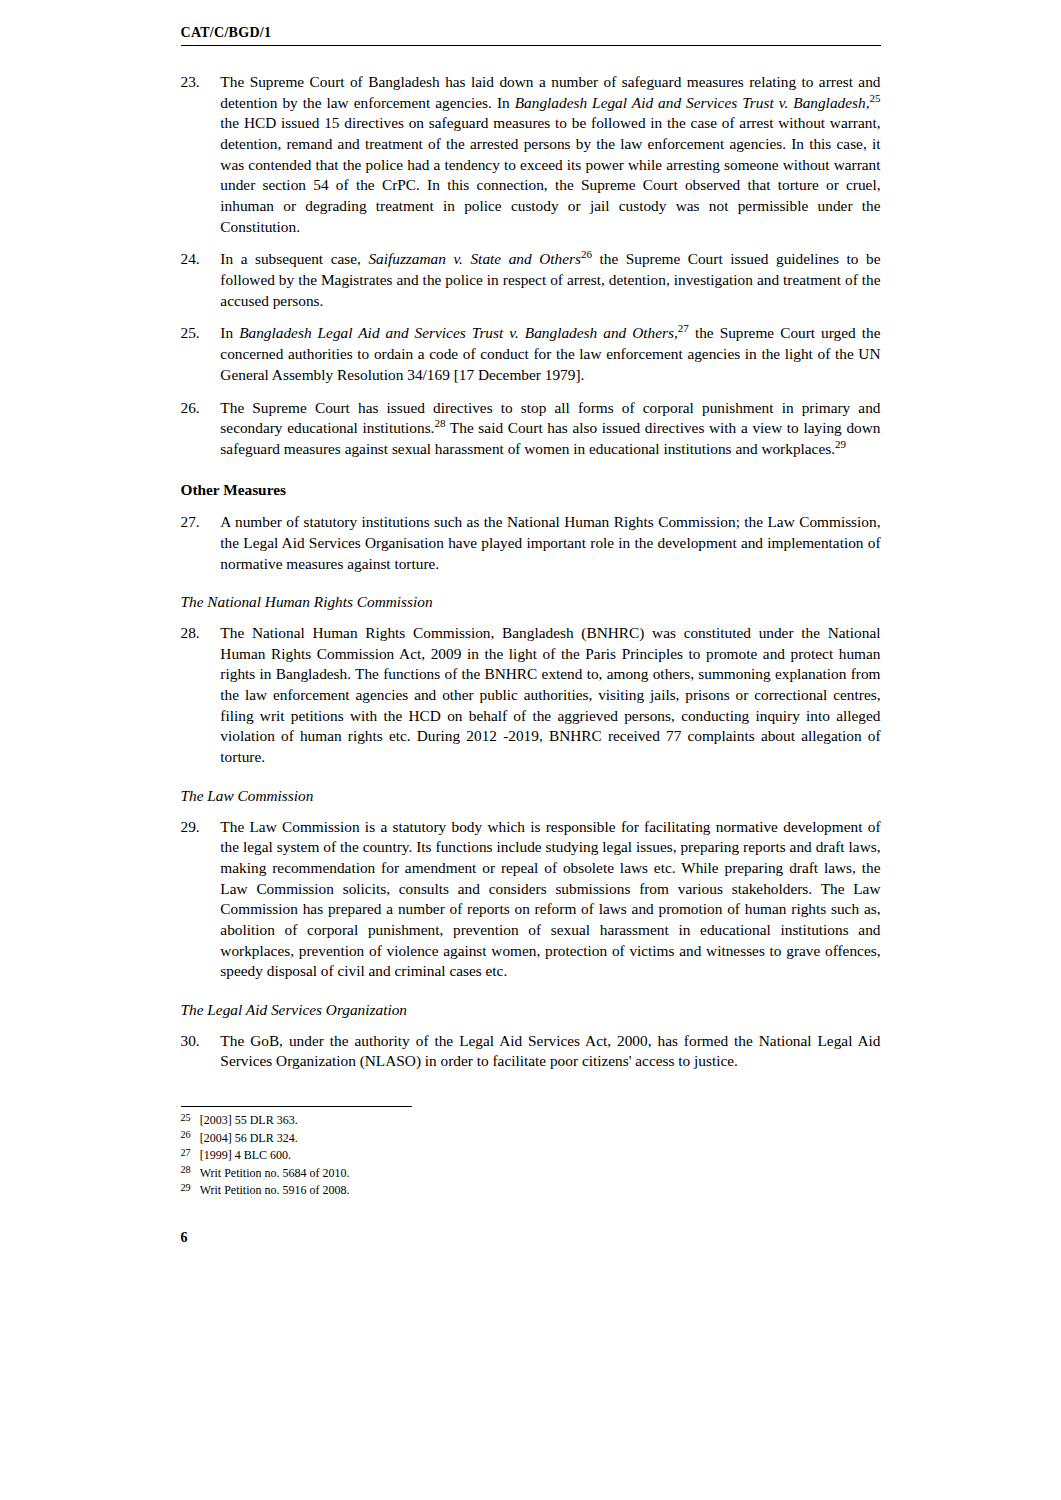CAT/C/BGD/1
23.
The Supreme Court of Bangladesh has laid down a number of safeguard measures relating to arrest and detention by the law enforcement agencies. In Bangladesh Legal Aid and Services Trust v. Bangladesh,25 the HCD issued 15 directives on safeguard measures to be followed in the case of arrest without warrant, detention, remand and treatment of the arrested persons by the law enforcement agencies. In this case, it was contended that the police had a tendency to exceed its power while arresting someone without warrant under section 54 of the CrPC. In this connection, the Supreme Court observed that torture or cruel, inhuman or degrading treatment in police custody or jail custody was not permissible under the Constitution.
24.
In a subsequent case, Saifuzzaman v. State and Others26 the Supreme Court issued guidelines to be followed by the Magistrates and the police in respect of arrest, detention, investigation and treatment of the accused persons.
25.
In Bangladesh Legal Aid and Services Trust v. Bangladesh and Others,27 the Supreme Court urged the concerned authorities to ordain a code of conduct for the law enforcement agencies in the light of the UN General Assembly Resolution 34/169 [17 December 1979].
26.
The Supreme Court has issued directives to stop all forms of corporal punishment in primary and secondary educational institutions.28 The said Court has also issued directives with a view to laying down safeguard measures against sexual harassment of women in educational institutions and workplaces.29
Other Measures
27.
A number of statutory institutions such as the National Human Rights Commission; the Law Commission, the Legal Aid Services Organisation have played important role in the development and implementation of normative measures against torture.
The National Human Rights Commission
28.
The National Human Rights Commission, Bangladesh (BNHRC) was constituted under the National Human Rights Commission Act, 2009 in the light of the Paris Principles to promote and protect human rights in Bangladesh. The functions of the BNHRC extend to, among others, summoning explanation from the law enforcement agencies and other public authorities, visiting jails, prisons or correctional centres, filing writ petitions with the HCD on behalf of the aggrieved persons, conducting inquiry into alleged violation of human rights etc. During 2012 -2019, BNHRC received 77 complaints about allegation of torture.
The Law Commission
29.
The Law Commission is a statutory body which is responsible for facilitating normative development of the legal system of the country. Its functions include studying legal issues, preparing reports and draft laws, making recommendation for amendment or repeal of obsolete laws etc. While preparing draft laws, the Law Commission solicits, consults and considers submissions from various stakeholders. The Law Commission has prepared a number of reports on reform of laws and promotion of human rights such as, abolition of corporal punishment, prevention of sexual harassment in educational institutions and workplaces, prevention of violence against women, protection of victims and witnesses to grave offences, speedy disposal of civil and criminal cases etc.
The Legal Aid Services Organization
30.
The GoB, under the authority of the Legal Aid Services Act, 2000, has formed the National Legal Aid Services Organization (NLASO) in order to facilitate poor citizens' access to justice.
25[2003] 55 DLR 363.
26[2004] 56 DLR 324.
27[1999] 4 BLC 600.
28 Writ Petition no. 5684 of 2010.
29 Writ Petition no. 5916 of 2008.
6